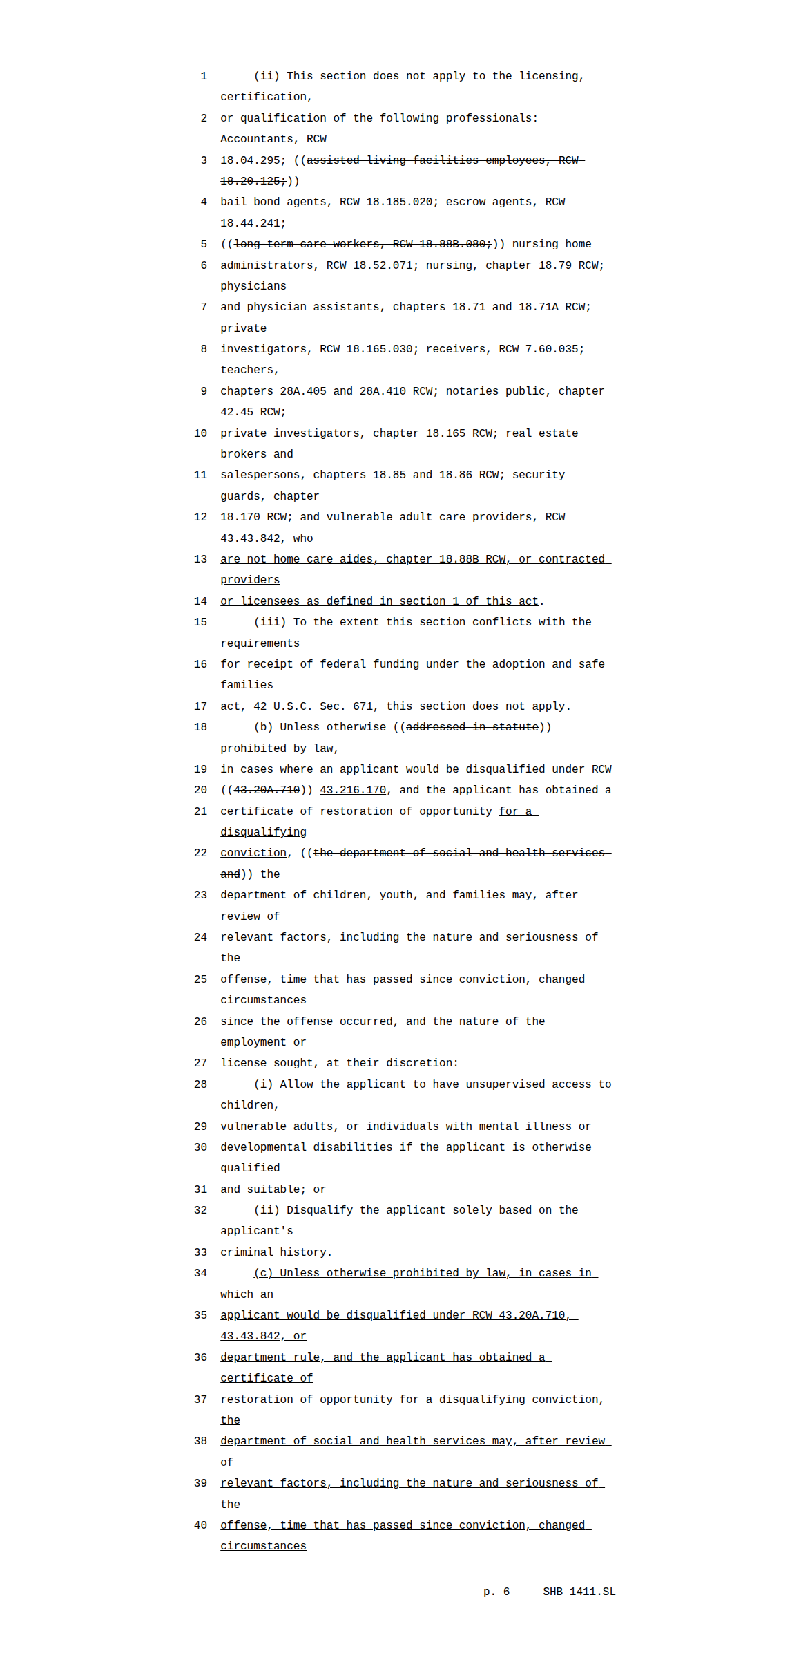(ii) This section does not apply to the licensing, certification,
or qualification of the following professionals: Accountants, RCW
18.04.295; ((assisted living facilities employees, RCW 18.20.125;))
bail bond agents, RCW 18.185.020; escrow agents, RCW 18.44.241;
((long-term care workers, RCW 18.88B.080;)) nursing home
administrators, RCW 18.52.071; nursing, chapter 18.79 RCW; physicians
and physician assistants, chapters 18.71 and 18.71A RCW; private
investigators, RCW 18.165.030; receivers, RCW 7.60.035; teachers,
chapters 28A.405 and 28A.410 RCW; notaries public, chapter 42.45 RCW;
private investigators, chapter 18.165 RCW; real estate brokers and
salespersons, chapters 18.85 and 18.86 RCW; security guards, chapter
18.170 RCW; and vulnerable adult care providers, RCW 43.43.842, who
are not home care aides, chapter 18.88B RCW, or contracted providers
or licensees as defined in section 1 of this act.
(iii) To the extent this section conflicts with the requirements
for receipt of federal funding under the adoption and safe families
act, 42 U.S.C. Sec. 671, this section does not apply.
(b) Unless otherwise ((addressed in statute)) prohibited by law,
in cases where an applicant would be disqualified under RCW
((43.20A.710)) 43.216.170, and the applicant has obtained a
certificate of restoration of opportunity for a disqualifying
conviction, ((the department of social and health services and)) the
department of children, youth, and families may, after review of
relevant factors, including the nature and seriousness of the
offense, time that has passed since conviction, changed circumstances
since the offense occurred, and the nature of the employment or
license sought, at their discretion:
(i) Allow the applicant to have unsupervised access to children,
vulnerable adults, or individuals with mental illness or
developmental disabilities if the applicant is otherwise qualified
and suitable; or
(ii) Disqualify the applicant solely based on the applicant's
criminal history.
(c) Unless otherwise prohibited by law, in cases in which an
applicant would be disqualified under RCW 43.20A.710, 43.43.842, or
department rule, and the applicant has obtained a certificate of
restoration of opportunity for a disqualifying conviction, the
department of social and health services may, after review of
relevant factors, including the nature and seriousness of the
offense, time that has passed since conviction, changed circumstances
p. 6 SHB 1411.SL